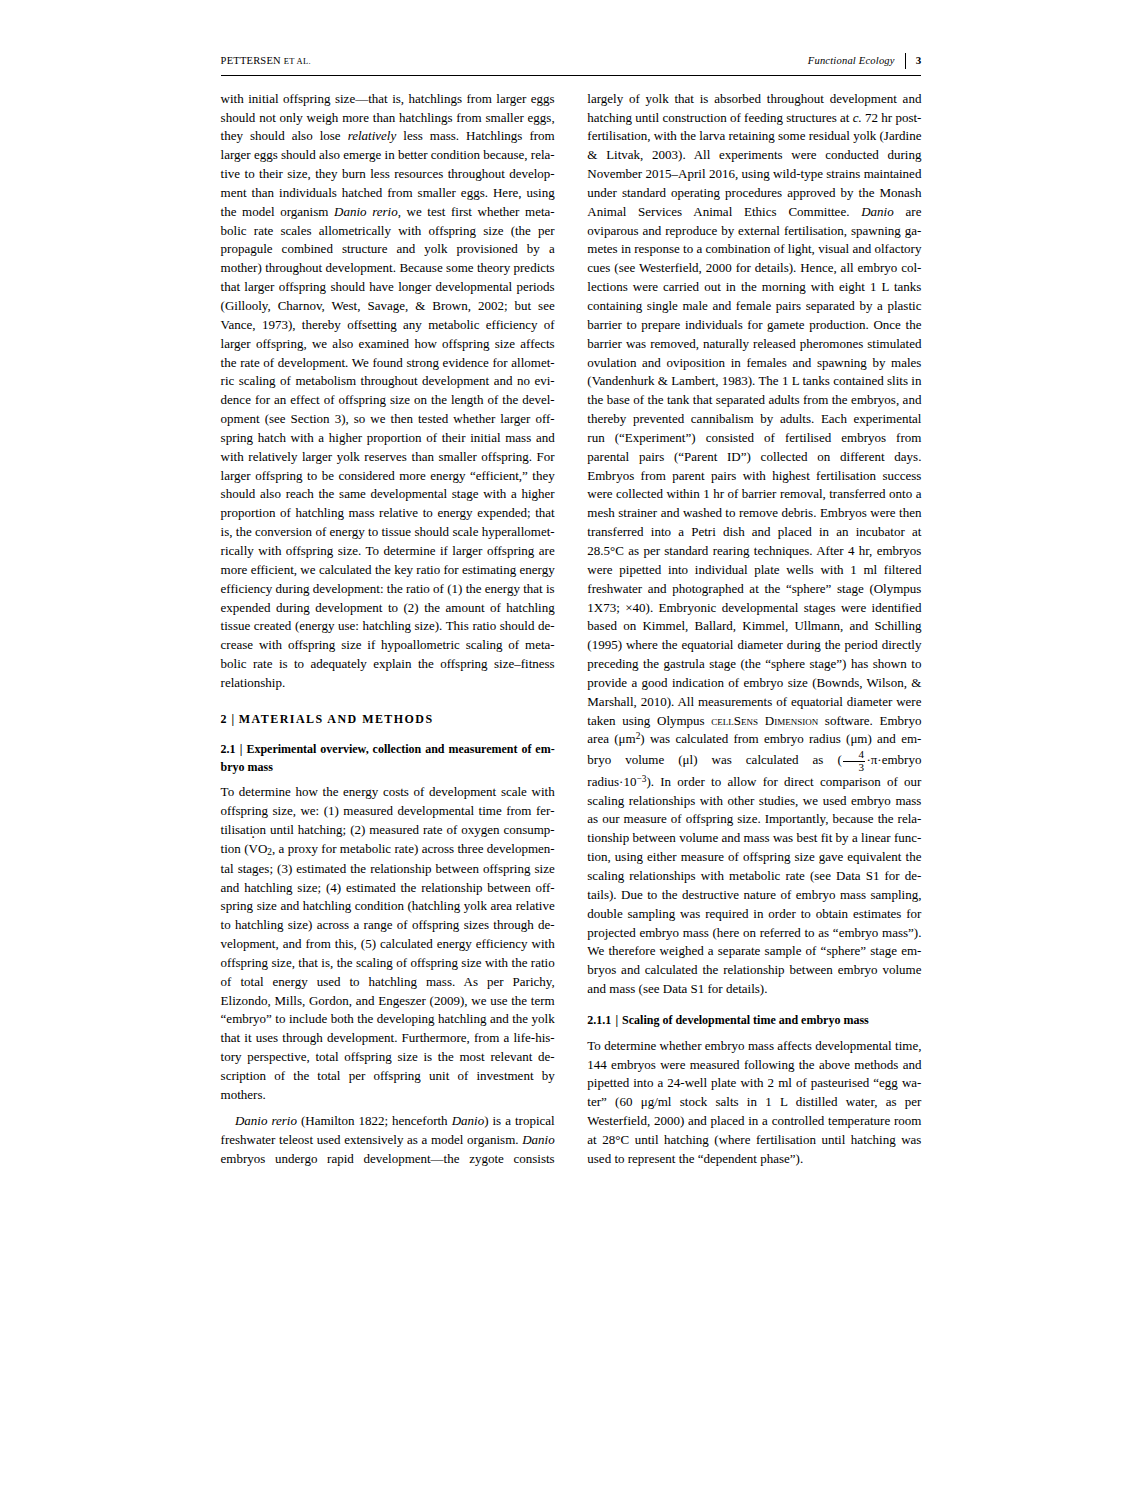Pettersen et al.
Functional Ecology 3
with initial offspring size—that is, hatchlings from larger eggs should not only weigh more than hatchlings from smaller eggs, they should also lose relatively less mass. Hatchlings from larger eggs should also emerge in better condition because, relative to their size, they burn less resources throughout development than individuals hatched from smaller eggs. Here, using the model organism Danio rerio, we test first whether metabolic rate scales allometrically with offspring size (the per propagule combined structure and yolk provisioned by a mother) throughout development. Because some theory predicts that larger offspring should have longer developmental periods (Gillooly, Charnov, West, Savage, & Brown, 2002; but see Vance, 1973), thereby offsetting any metabolic efficiency of larger offspring, we also examined how offspring size affects the rate of development. We found strong evidence for allometric scaling of metabolism throughout development and no evidence for an effect of offspring size on the length of the development (see Section 3), so we then tested whether larger offspring hatch with a higher proportion of their initial mass and with relatively larger yolk reserves than smaller offspring. For larger offspring to be considered more energy “efficient,” they should also reach the same developmental stage with a higher proportion of hatchling mass relative to energy expended; that is, the conversion of energy to tissue should scale hyperallometrically with offspring size. To determine if larger offspring are more efficient, we calculated the key ratio for estimating energy efficiency during development: the ratio of (1) the energy that is expended during development to (2) the amount of hatchling tissue created (energy use: hatchling size). This ratio should decrease with offspring size if hypoallometric scaling of metabolic rate is to adequately explain the offspring size–fitness relationship.
2|MATERIALS AND METHODS
2.1|Experimental overview, collection and measurement of embryo mass
To determine how the energy costs of development scale with offspring size, we: (1) measured developmental time from fertilisation until hatching; (2) measured rate of oxygen consumption (VO2, a proxy for metabolic rate) across three developmental stages; (3) estimated the relationship between offspring size and hatchling size; (4) estimated the relationship between offspring size and hatchling condition (hatchling yolk area relative to hatchling size) across a range of offspring sizes through development, and from this, (5) calculated energy efficiency with offspring size, that is, the scaling of offspring size with the ratio of total energy used to hatchling mass. As per Parichy, Elizondo, Mills, Gordon, and Engeszer (2009), we use the term “embryo” to include both the developing hatchling and the yolk that it uses through development. Furthermore, from a life-history perspective, total offspring size is the most relevant description of the total per offspring unit of investment by mothers.
Danio rerio (Hamilton 1822; henceforth Danio) is a tropical freshwater teleost used extensively as a model organism. Danio embryos undergo rapid development—the zygote consists largely of yolk that is absorbed throughout development and hatching until construction of feeding structures at c. 72 hr post-fertilisation, with the larva retaining some residual yolk (Jardine & Litvak, 2003). All experiments were conducted during November 2015–April 2016, using wild-type strains maintained under standard operating procedures approved by the Monash Animal Services Animal Ethics Committee. Danio are oviparous and reproduce by external fertilisation, spawning gametes in response to a combination of light, visual and olfactory cues (see Westerfield, 2000 for details). Hence, all embryo collections were carried out in the morning with eight 1 L tanks containing single male and female pairs separated by a plastic barrier to prepare individuals for gamete production. Once the barrier was removed, naturally released pheromones stimulated ovulation and oviposition in females and spawning by males (Vandenhurk & Lambert, 1983). The 1 L tanks contained slits in the base of the tank that separated adults from the embryos, and thereby prevented cannibalism by adults. Each experimental run (“Experiment”) consisted of fertilised embryos from parental pairs (“Parent ID”) collected on different days. Embryos from parent pairs with highest fertilisation success were collected within 1 hr of barrier removal, transferred onto a mesh strainer and washed to remove debris. Embryos were then transferred into a Petri dish and placed in an incubator at 28.5°C as per standard rearing techniques. After 4 hr, embryos were pipetted into individual plate wells with 1 ml filtered freshwater and photographed at the “sphere” stage (Olympus 1X73; ×40). Embryonic developmental stages were identified based on Kimmel, Ballard, Kimmel, Ullmann, and Schilling (1995) where the equatorial diameter during the period directly preceding the gastrula stage (the “sphere stage”) has shown to provide a good indication of embryo size (Bownds, Wilson, & Marshall, 2010). All measurements of equatorial diameter were taken using Olympus cellSens Dimension software. Embryo area (μm2) was calculated from embryo radius (μm) and embryo volume (μl) was calculated as (43·π·embryo radius·10−3). In order to allow for direct comparison of our scaling relationships with other studies, we used embryo mass as our measure of offspring size. Importantly, because the relationship between volume and mass was best fit by a linear function, using either measure of offspring size gave equivalent the scaling relationships with metabolic rate (see Data S1 for details). Due to the destructive nature of embryo mass sampling, double sampling was required in order to obtain estimates for projected embryo mass (here on referred to as “embryo mass”). We therefore weighed a separate sample of “sphere” stage embryos and calculated the relationship between embryo volume and mass (see Data S1 for details).
2.1.1|Scaling of developmental time and embryo mass
To determine whether embryo mass affects developmental time, 144 embryos were measured following the above methods and pipetted into a 24-well plate with 2 ml of pasteurised “egg water” (60 μg/ml stock salts in 1 L distilled water, as per Westerfield, 2000) and placed in a controlled temperature room at 28°C until hatching (where fertilisation until hatching was used to represent the “dependent phase”).